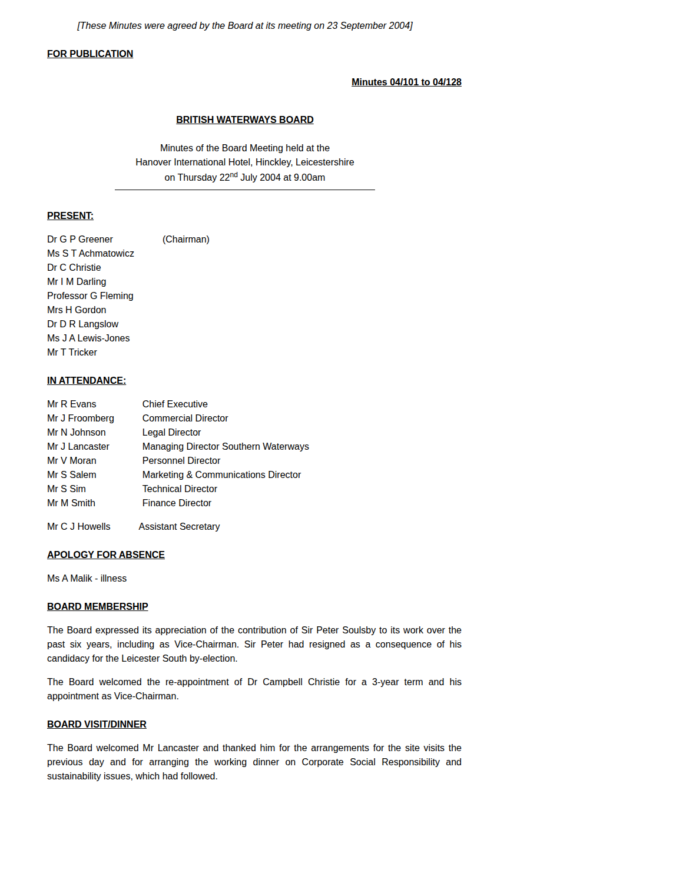[These Minutes were agreed by the Board at its meeting on 23 September 2004]
FOR PUBLICATION
Minutes 04/101 to 04/128
BRITISH WATERWAYS BOARD
Minutes of the Board Meeting held at the
Hanover International Hotel, Hinckley, Leicestershire
on Thursday 22nd July 2004 at 9.00am
PRESENT:
| Dr G P Greener | (Chairman) |
| Ms S T Achmatowicz | |
| Dr C Christie | |
| Mr I M Darling | |
| Professor G Fleming | |
| Mrs H Gordon | |
| Dr D R Langslow | |
| Ms J A Lewis-Jones | |
| Mr T Tricker | |
IN ATTENDANCE:
| Mr R Evans | Chief Executive |
| Mr J Froomberg | Commercial Director |
| Mr N Johnson | Legal Director |
| Mr J Lancaster | Managing Director Southern Waterways |
| Mr V Moran | Personnel Director |
| Mr S Salem | Marketing & Communications Director |
| Mr S Sim | Technical Director |
| Mr M Smith | Finance Director |
| Mr C J Howells | Assistant Secretary |
APOLOGY FOR ABSENCE
Ms A Malik - illness
BOARD MEMBERSHIP
The Board expressed its appreciation of the contribution of Sir Peter Soulsby to its work over the past six years, including as Vice-Chairman. Sir Peter had resigned as a consequence of his candidacy for the Leicester South by-election.
The Board welcomed the re-appointment of Dr Campbell Christie for a 3-year term and his appointment as Vice-Chairman.
BOARD VISIT/DINNER
The Board welcomed Mr Lancaster and thanked him for the arrangements for the site visits the previous day and for arranging the working dinner on Corporate Social Responsibility and sustainability issues, which had followed.